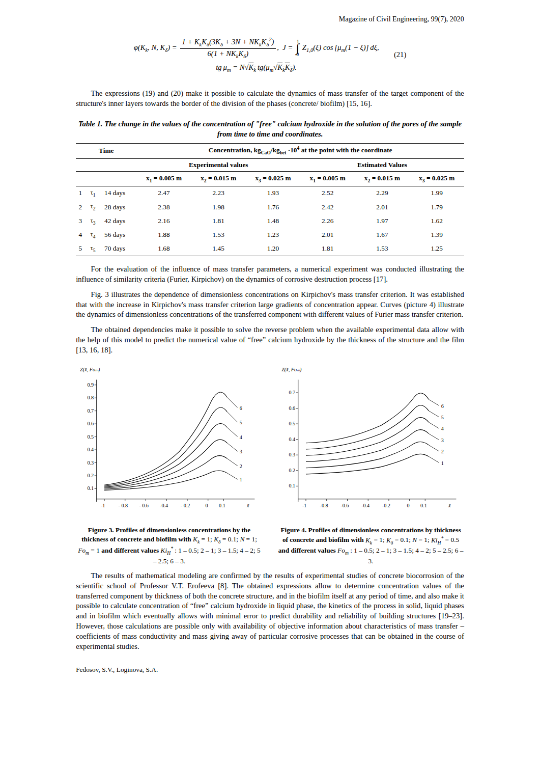Magazine of Civil Engineering, 99(7), 2020
φ(Kk, N, Kδ) = 1 + KkKδ(3Kδ + 3N + NKkKδ2) 6(1 + NKkKδ) , J = ∫10 Z1,0(ξ) cos [μm(1 − ξ)] dξ,
tg μm = N√Kk tg(μm√KkKδ).
(21)
The expressions (19) and (20) make it possible to calculate the dynamics of mass transfer of the target component of the structure's inner layers towards the border of the division of the phases (concrete/ biofilm) [15, 16].
Table 1. The change in the values of the concentration of "free" calcium hydroxide in the solution of the pores of the sample from time to time and coordinates.
| Time | Concentration, kg CaO /kg bet ·10 4 at the point with the coordinate |
| --- | --- |
| | Experimental values | Estimated Values |
| | x 1 = 0.005 m | x 2 = 0.015 m | x 3 = 0.025 m | x 1 = 0.005 m | x 2 = 0.015 m | x 3 = 0.025 m |
| 1 | τ 1 | 14 days | 2.47 | 2.23 | 1.93 | 2.52 | 2.29 | 1.99 |
| 2 | τ 2 | 28 days | 2.38 | 1.98 | 1.76 | 2.42 | 2.01 | 1.79 |
| 3 | τ 3 | 42 days | 2.16 | 1.81 | 1.48 | 2.26 | 1.97 | 1.62 |
| 4 | τ 4 | 56 days | 1.88 | 1.53 | 1.23 | 2.01 | 1.67 | 1.39 |
| 5 | τ 5 | 70 days | 1.68 | 1.45 | 1.20 | 1.81 | 1.53 | 1.25 |
For the evaluation of the influence of mass transfer parameters, a numerical experiment was conducted illustrating the influence of similarity criteria (Furier, Kirpichov) on the dynamics of corrosive destruction process [17].
Fig. 3 illustrates the dependence of dimensionless concentrations on Kirpichov's mass transfer criterion. It was established that with the increase in Kirpichov's mass transfer criterion large gradients of concentration appear. Curves (picture 4) illustrate the dynamics of dimensionless concentrations of the transferred component with different values of Furier mass transfer criterion.
The obtained dependencies make it possible to solve the reverse problem when the available experimental data allow with the help of this model to predict the numerical value of “free” calcium hydroxide by the thickness of the structure and the film [13, 16, 18].
Z(x̄, Foₘ) 0.1 0.2 0.3 0.4 0.5 0.6 0.7 0.8 0.9 -1 - 0.8 - 0.6 -0.4 - 0.2 0 0.1 x̄ 1 2 3 4 5 6
Figure 3. Profiles of dimensionless concentrations by the thickness of concrete and biofilm with Kk = 1; Kδ = 0.1; N = 1; Fom = 1 and different values KiH* : 1 – 0.5; 2 – 1; 3 – 1.5; 4 – 2; 5 – 2.5; 6 – 3.
Z(x̄, Foₘ) 0.1 0.2 0.3 0.4 0.5 0.6 0.7 -1 -0.8 -0.6 -0.4 -0.2 0 0.1 x̄ 1 2 3 4 5 6
Figure 4. Profiles of dimensionless concentrations by thickness of concrete and biofilm with Kk = 1; Kδ = 0.1; N = 1; KiH* = 0.5 and different values Fom : 1 – 0.5; 2 – 1; 3 – 1.5; 4 – 2; 5 – 2.5; 6 – 3.
The results of mathematical modeling are confirmed by the results of experimental studies of concrete biocorrosion of the scientific school of Professor V.T. Erofeeva [8]. The obtained expressions allow to determine concentration values of the transferred component by thickness of both the concrete structure, and in the biofilm itself at any period of time, and also make it possible to calculate concentration of “free” calcium hydroxide in liquid phase, the kinetics of the process in solid, liquid phases and in biofilm which eventually allows with minimal error to predict durability and reliability of building structures [19–23]. However, those calculations are possible only with availability of objective information about characteristics of mass transfer – coefficients of mass conductivity and mass giving away of particular corrosive processes that can be obtained in the course of experimental studies.
Fedosov, S.V., Loginova, S.A.